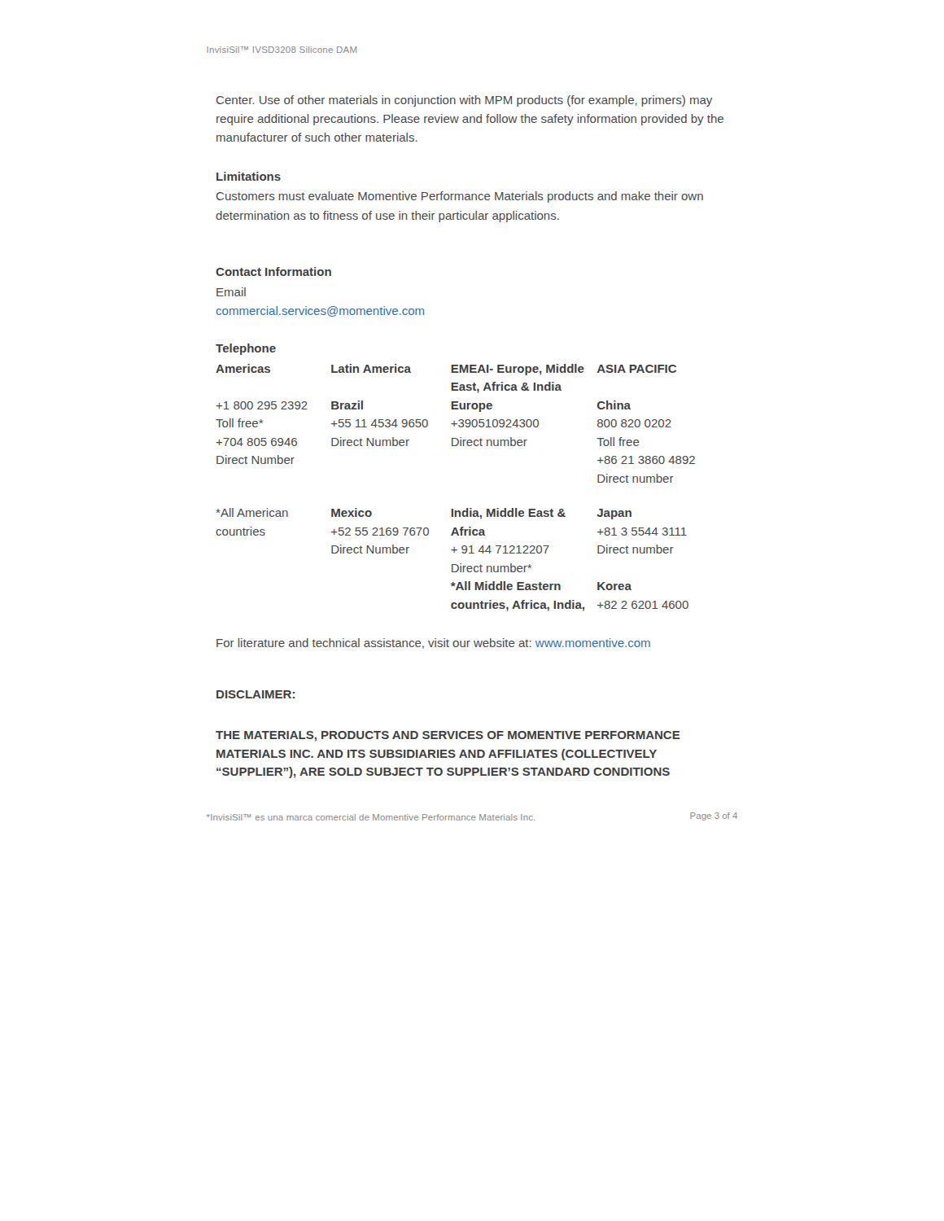InvisiSil™ IVSD3208 Silicone DAM
Center. Use of other materials in conjunction with MPM products (for example, primers) may require additional precautions. Please review and follow the safety information provided by the manufacturer of such other materials.
Limitations
Customers must evaluate Momentive Performance Materials products and make their own determination as to fitness of use in their particular applications.
Contact Information
Email
commercial.services@momentive.com
Telephone
| Americas | Latin America | EMEAI- Europe, Middle East, Africa & India | ASIA PACIFIC |
| +1 800 295 2392 Toll free* +704 805 6946 Direct Number | Brazil +55 11 4534 9650 Direct Number | Europe +390510924300 Direct number | China 800 820 0202 Toll free +86 21 3860 4892 Direct number |
| *All American countries | Mexico +52 55 2169 7670 Direct Number | India, Middle East & Africa + 91 44 71212207 Direct number* *All Middle Eastern countries, Africa, India, | Japan +81 3 5544 3111 Direct number Korea +82 2 6201 4600 |
For literature and technical assistance, visit our website at: www.momentive.com
DISCLAIMER:
THE MATERIALS, PRODUCTS AND SERVICES OF MOMENTIVE PERFORMANCE MATERIALS INC. AND ITS SUBSIDIARIES AND AFFILIATES (COLLECTIVELY “SUPPLIER”), ARE SOLD SUBJECT TO SUPPLIER’S STANDARD CONDITIONS
*InvisiSil™ es una marca comercial de Momentive Performance Materials Inc.
Page 3 of 4